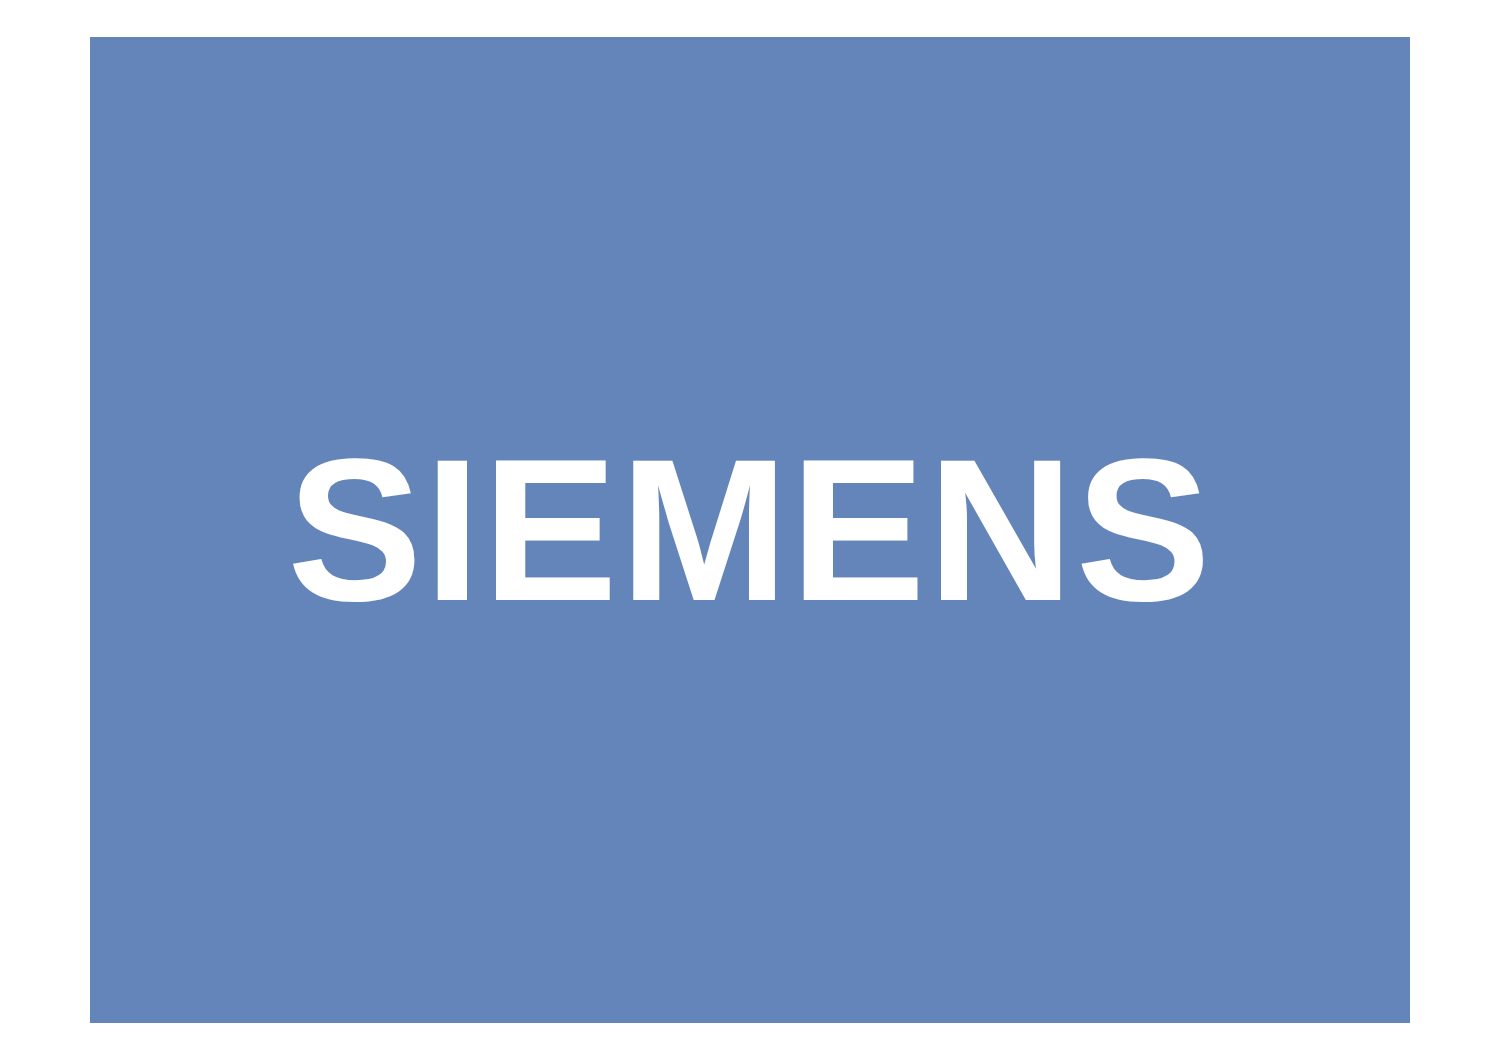SIEMENS